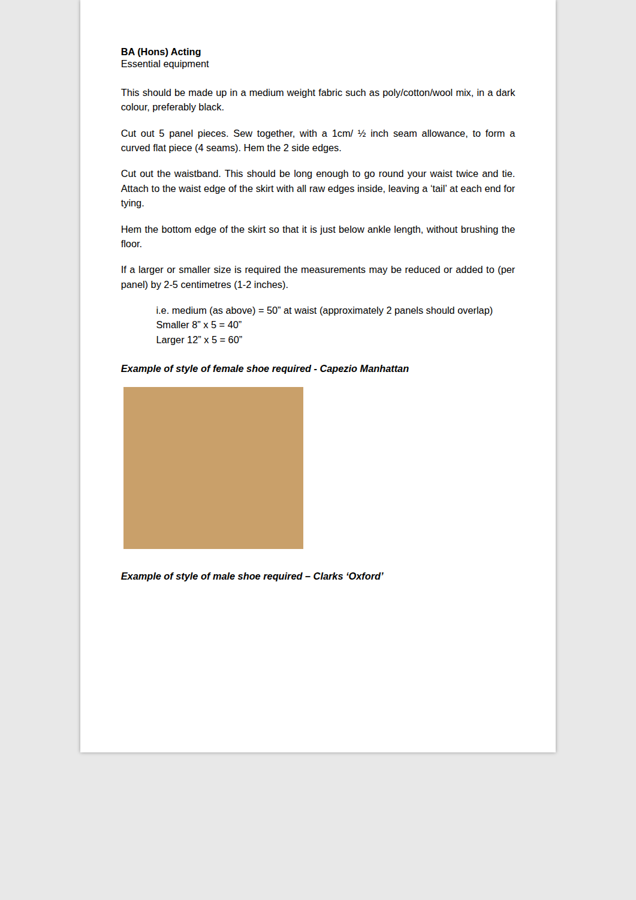BA (Hons) Acting
Essential equipment
This should be made up in a medium weight fabric such as poly/cotton/wool mix, in a dark colour, preferably black.
Cut out 5 panel pieces. Sew together, with a 1cm/ ½ inch seam allowance, to form a curved flat piece (4 seams). Hem the 2 side edges.
Cut out the waistband. This should be long enough to go round your waist twice and tie. Attach to the waist edge of the skirt with all raw edges inside, leaving a ‘tail’ at each end for tying.
Hem the bottom edge of the skirt so that it is just below ankle length, without brushing the floor.
If a larger or smaller size is required the measurements may be reduced or added to (per panel) by 2-5 centimetres (1-2 inches).
i.e. medium (as above) = 50” at waist (approximately 2 panels should overlap)
Smaller 8” x 5 = 40”
Larger 12” x 5 = 60”
Example of style of female shoe required - Capezio Manhattan
Example of style of male shoe required – Clarks ‘Oxford’